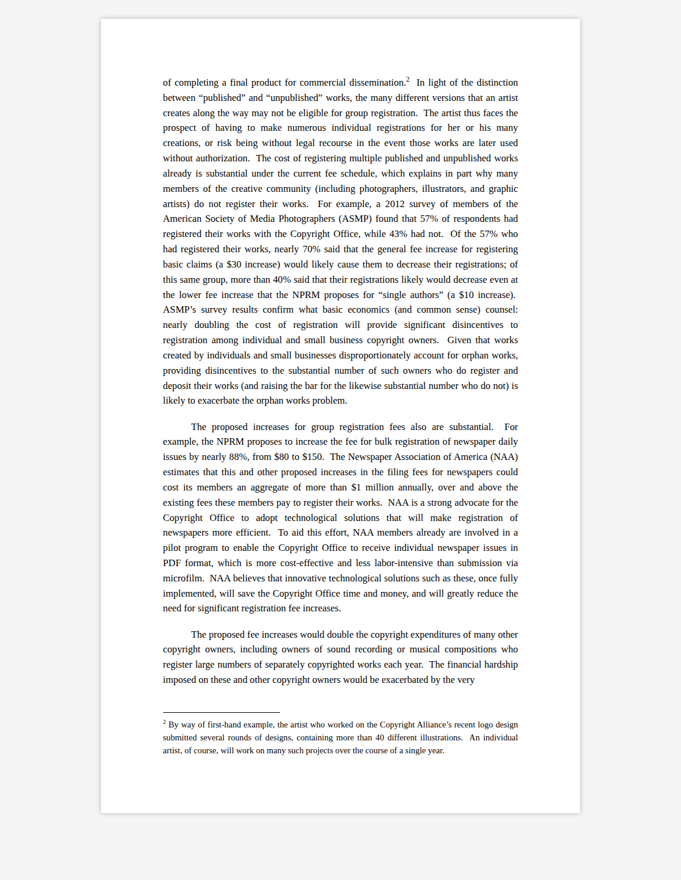of completing a final product for commercial dissemination.2 In light of the distinction between “published” and “unpublished” works, the many different versions that an artist creates along the way may not be eligible for group registration. The artist thus faces the prospect of having to make numerous individual registrations for her or his many creations, or risk being without legal recourse in the event those works are later used without authorization. The cost of registering multiple published and unpublished works already is substantial under the current fee schedule, which explains in part why many members of the creative community (including photographers, illustrators, and graphic artists) do not register their works. For example, a 2012 survey of members of the American Society of Media Photographers (ASMP) found that 57% of respondents had registered their works with the Copyright Office, while 43% had not. Of the 57% who had registered their works, nearly 70% said that the general fee increase for registering basic claims (a $30 increase) would likely cause them to decrease their registrations; of this same group, more than 40% said that their registrations likely would decrease even at the lower fee increase that the NPRM proposes for “single authors” (a $10 increase). ASMP’s survey results confirm what basic economics (and common sense) counsel: nearly doubling the cost of registration will provide significant disincentives to registration among individual and small business copyright owners. Given that works created by individuals and small businesses disproportionately account for orphan works, providing disincentives to the substantial number of such owners who do register and deposit their works (and raising the bar for the likewise substantial number who do not) is likely to exacerbate the orphan works problem.
The proposed increases for group registration fees also are substantial. For example, the NPRM proposes to increase the fee for bulk registration of newspaper daily issues by nearly 88%, from $80 to $150. The Newspaper Association of America (NAA) estimates that this and other proposed increases in the filing fees for newspapers could cost its members an aggregate of more than $1 million annually, over and above the existing fees these members pay to register their works. NAA is a strong advocate for the Copyright Office to adopt technological solutions that will make registration of newspapers more efficient. To aid this effort, NAA members already are involved in a pilot program to enable the Copyright Office to receive individual newspaper issues in PDF format, which is more cost-effective and less labor-intensive than submission via microfilm. NAA believes that innovative technological solutions such as these, once fully implemented, will save the Copyright Office time and money, and will greatly reduce the need for significant registration fee increases.
The proposed fee increases would double the copyright expenditures of many other copyright owners, including owners of sound recording or musical compositions who register large numbers of separately copyrighted works each year. The financial hardship imposed on these and other copyright owners would be exacerbated by the very
2 By way of first-hand example, the artist who worked on the Copyright Alliance’s recent logo design submitted several rounds of designs, containing more than 40 different illustrations. An individual artist, of course, will work on many such projects over the course of a single year.